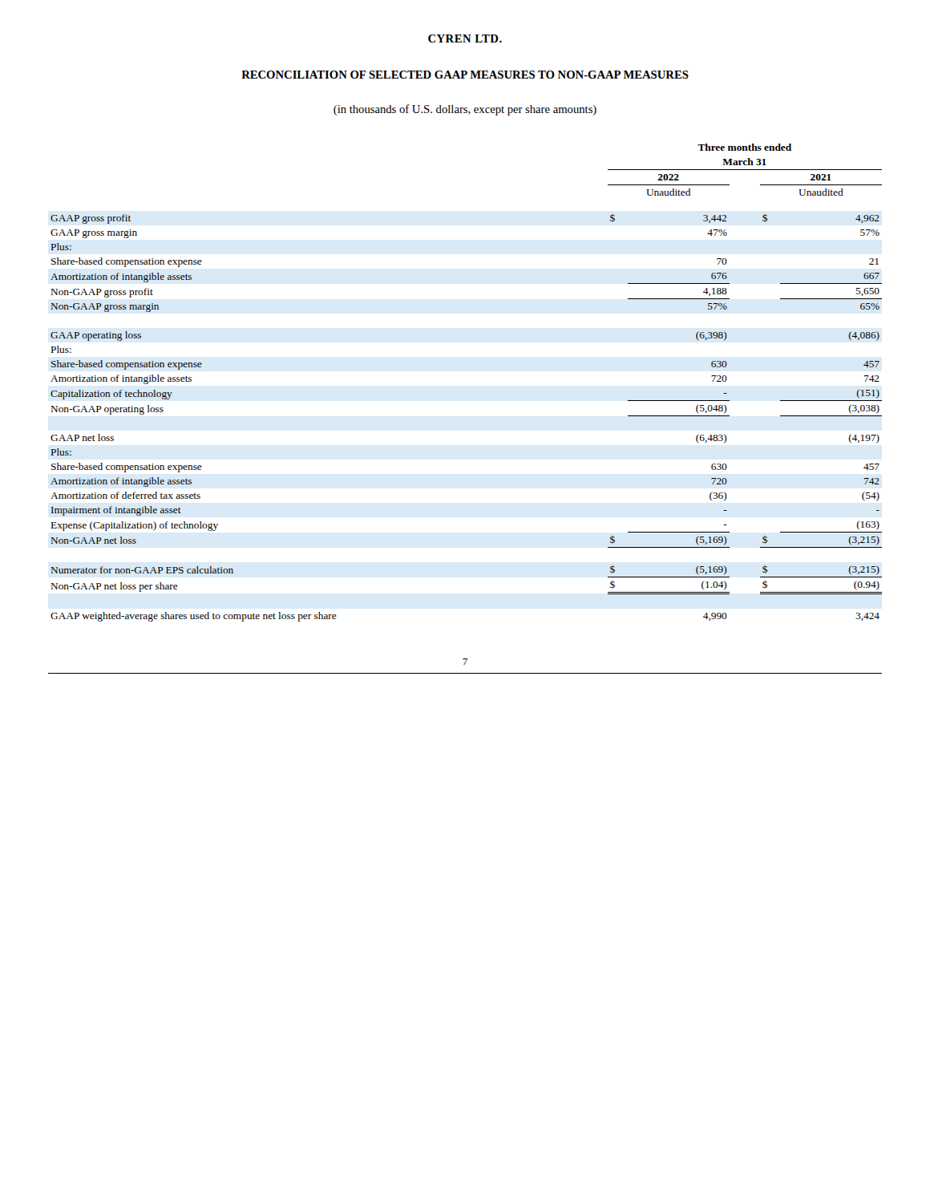CYREN LTD.
RECONCILIATION OF SELECTED GAAP MEASURES TO NON-GAAP MEASURES
(in thousands of U.S. dollars, except per share amounts)
| | | Three months ended |
| | | March 31 |
| | | 2022 | | 2021 |
| | | Unaudited | | Unaudited |
| GAAP gross profit | | $ | 3,442 | | $ | 4,962 |
| GAAP gross margin | | | 47% | | | 57% |
| Plus: | | | | | | |
| Share-based compensation expense | | | 70 | | | 21 |
| Amortization of intangible assets | | | 676 | | | 667 |
| Non-GAAP gross profit | | | 4,188 | | | 5,650 |
| Non-GAAP gross margin | | | 57% | | | 65% |
| GAAP operating loss | | | (6,398) | | | (4,086) |
| Plus: | | | | | | |
| Share-based compensation expense | | | 630 | | | 457 |
| Amortization of intangible assets | | | 720 | | | 742 |
| Capitalization of technology | | | - | | | (151) |
| Non-GAAP operating loss | | | (5,048) | | | (3,038) |
| GAAP net loss | | | (6,483) | | | (4,197) |
| Plus: | | | | | | |
| Share-based compensation expense | | | 630 | | | 457 |
| Amortization of intangible assets | | | 720 | | | 742 |
| Amortization of deferred tax assets | | | (36) | | | (54) |
| Impairment of intangible asset | | | - | | | - |
| Expense (Capitalization) of technology | | | - | | | (163) |
| Non-GAAP net loss | | $ | (5,169) | | $ | (3,215) |
| Numerator for non-GAAP EPS calculation | | $ | (5,169) | | $ | (3,215) |
| Non-GAAP net loss per share | | $ | (1.04) | | $ | (0.94) |
| GAAP weighted-average shares used to compute net loss per share | | | 4,990 | | | 3,424 |
7